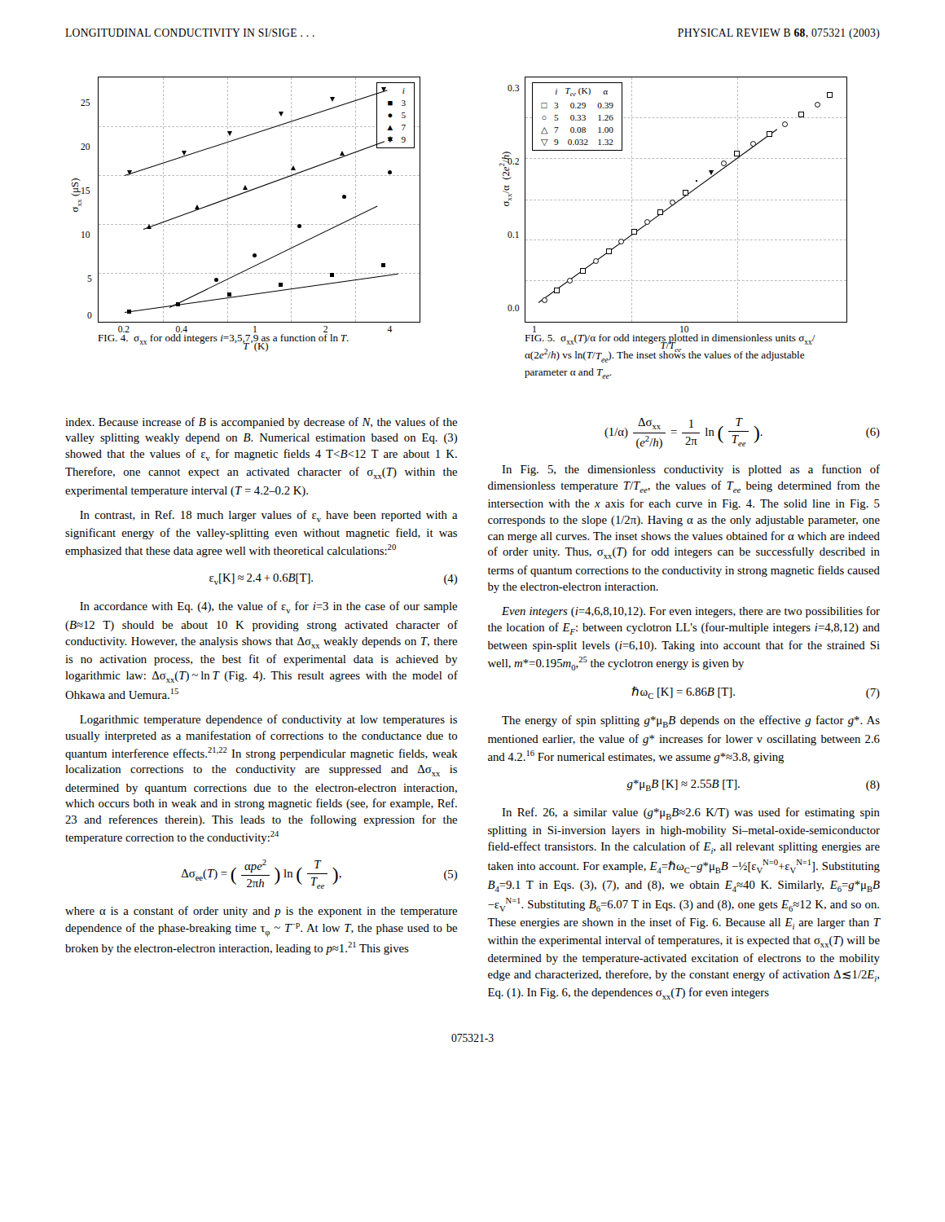Longitudinal conductivity in Si/SiGe . . . PHYSICAL REVIEW B 68, 075321 (2003)
25
20
15
10
5
0
0.2
0.4
1
2
4
σxx (μS)
T (K)
| | i |
| ■ | 3 |
| ● | 5 |
| ▲ | 7 |
| ▼ | 9 |
FIG. 4. σxx for odd integers i=3,5,7,9 as a function of ln T.
0.3
0.2
0.1
0.0
1
10
σxx/α (2e2/h)
T/Tee
| | i | T ee (K) | α |
| □ | 3 | 0.29 | 0.39 |
| ○ | 5 | 0.33 | 1.26 |
| △ | 7 | 0.08 | 1.00 |
| ▽ | 9 | 0.032 | 1.32 |
FIG. 5. σxx(T)/α for odd integers plotted in dimensionless units σxx/α(2e2/h) vs ln(T/Tee). The inset shows the values of the adjustable parameter α and Tee.
index. Because increase of B is accompanied by decrease of N, the values of the valley splitting weakly depend on B. Numerical estimation based on Eq. (3) showed that the values of εv for magnetic fields 4 T<B<12 T are about 1 K. Therefore, one cannot expect an activated character of σxx(T) within the experimental temperature interval (T = 4.2–0.2 K).
In contrast, in Ref. 18 much larger values of εv have been reported with a significant energy of the valley-splitting even without magnetic field, it was emphasized that these data agree well with theoretical calculations:20
εv[K] ≈ 2.4 + 0.6B[T]. (4)
In accordance with Eq. (4), the value of εv for i=3 in the case of our sample (B≈12 T) should be about 10 K providing strong activated character of conductivity. However, the analysis shows that Δσxx weakly depends on T, there is no activation process, the best fit of experimental data is achieved by logarithmic law: Δσxx(T) ~ ln T (Fig. 4). This result agrees with the model of Ohkawa and Uemura.15
Logarithmic temperature dependence of conductivity at low temperatures is usually interpreted as a manifestation of corrections to the conductance due to quantum interference effects.21,22 In strong perpendicular magnetic fields, weak localization corrections to the conductivity are suppressed and Δσxx is determined by quantum corrections due to the electron-electron interaction, which occurs both in weak and in strong magnetic fields (see, for example, Ref. 23 and references therein). This leads to the following expression for the temperature correction to the conductivity:24
Δσee(T) = ( αpe22πh ) ln ( TTee ), (5)
where α is a constant of order unity and p is the exponent in the temperature dependence of the phase-breaking time τφ ~ T−p. At low T, the phase used to be broken by the electron-electron interaction, leading to p≈1.21 This gives
(1/α) Δσxx(e2/h) = 12π ln ( TTee ). (6)
In Fig. 5, the dimensionless conductivity is plotted as a function of dimensionless temperature T/Tee, the values of Tee being determined from the intersection with the x axis for each curve in Fig. 4. The solid line in Fig. 5 corresponds to the slope (1/2π). Having α as the only adjustable parameter, one can merge all curves. The inset shows the values obtained for α which are indeed of order unity. Thus, σxx(T) for odd integers can be successfully described in terms of quantum corrections to the conductivity in strong magnetic fields caused by the electron-electron interaction.
Even integers (i=4,6,8,10,12). For even integers, there are two possibilities for the location of EF: between cyclotron LL's (four-multiple integers i=4,8,12) and between spin-split levels (i=6,10). Taking into account that for the strained Si well, m*=0.195m0,25 the cyclotron energy is given by
ℏωC [K] = 6.86B [T]. (7)
The energy of spin splitting g*μBB depends on the effective g factor g*. As mentioned earlier, the value of g* increases for lower ν oscillating between 2.6 and 4.2.16 For numerical estimates, we assume g*≈3.8, giving
g*μBB [K] ≈ 2.55B [T]. (8)
In Ref. 26, a similar value (g*μBB≈2.6 K/T) was used for estimating spin splitting in Si-inversion layers in high-mobility Si–metal-oxide-semiconductor field-effect transistors. In the calculation of Ei, all relevant splitting energies are taken into account. For example, E4=ℏωC−g*μBB −½[εVN=0+εVN=1]. Substituting B4=9.1 T in Eqs. (3), (7), and (8), we obtain E4≈40 K. Similarly, E6=g*μBB −εVN=1. Substituting B6=6.07 T in Eqs. (3) and (8), one gets E6≈12 K, and so on. These energies are shown in the inset of Fig. 6. Because all Ei are larger than T within the experimental interval of temperatures, it is expected that σxx(T) will be determined by the temperature-activated excitation of electrons to the mobility edge and characterized, therefore, by the constant energy of activation Δ≲1/2Ei, Eq. (1). In Fig. 6, the dependences σxx(T) for even integers
075321-3